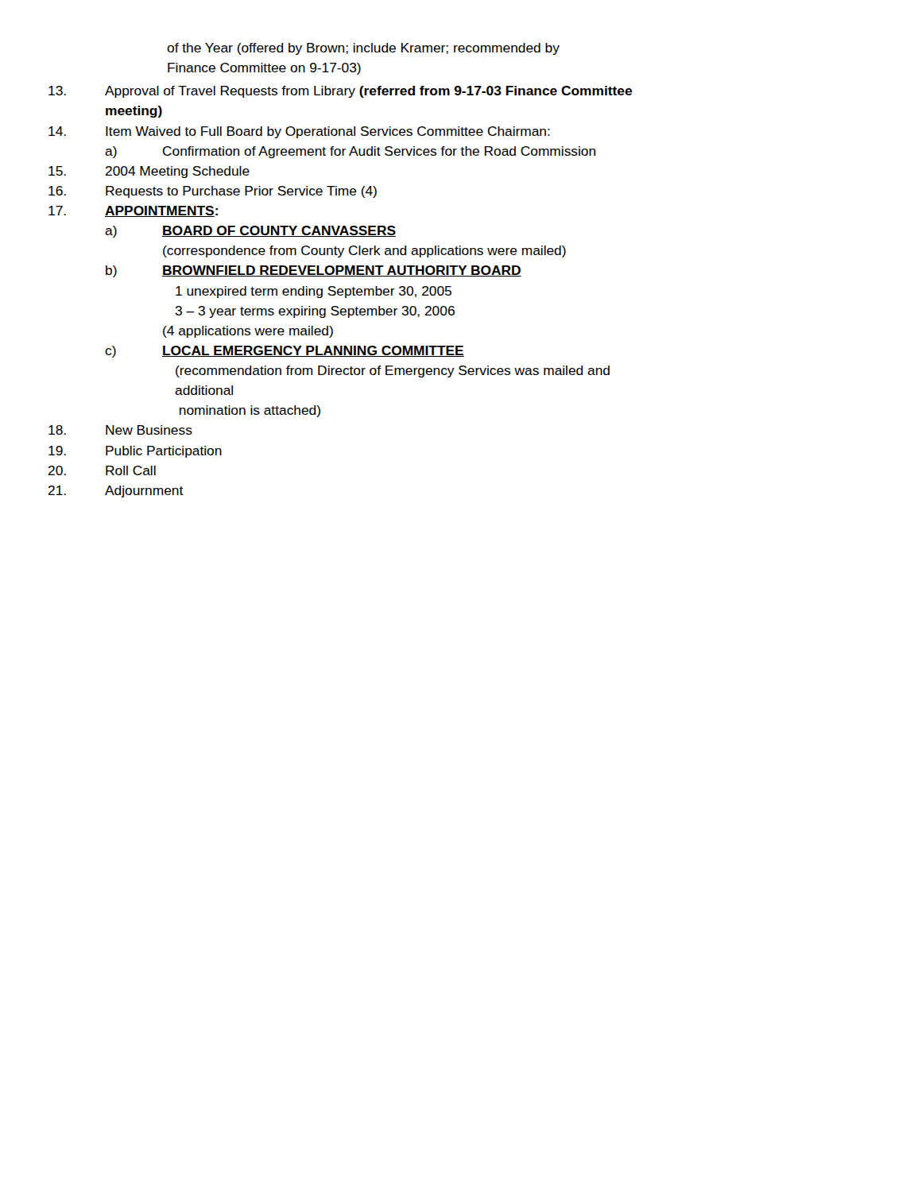of the Year (offered by Brown; include Kramer; recommended by
Finance Committee on 9-17-03)
13.
Approval of Travel Requests from Library (referred from 9-17-03 Finance Committee meeting)
14.
Item Waived to Full Board by Operational Services Committee Chairman:
a)
Confirmation of Agreement for Audit Services for the Road Commission
15.
2004 Meeting Schedule
16.
Requests to Purchase Prior Service Time (4)
17.
APPOINTMENTS:
a)
BOARD OF COUNTY CANVASSERS
(correspondence from County Clerk and applications were mailed)
b)
BROWNFIELD REDEVELOPMENT AUTHORITY BOARD
1 unexpired term ending September 30, 2005
3 – 3 year terms expiring September 30, 2006
(4 applications were mailed)
c)
LOCAL EMERGENCY PLANNING COMMITTEE
(recommendation from Director of Emergency Services was mailed and additional
nomination is attached)
18.
New Business
19.
Public Participation
20.
Roll Call
21.
Adjournment